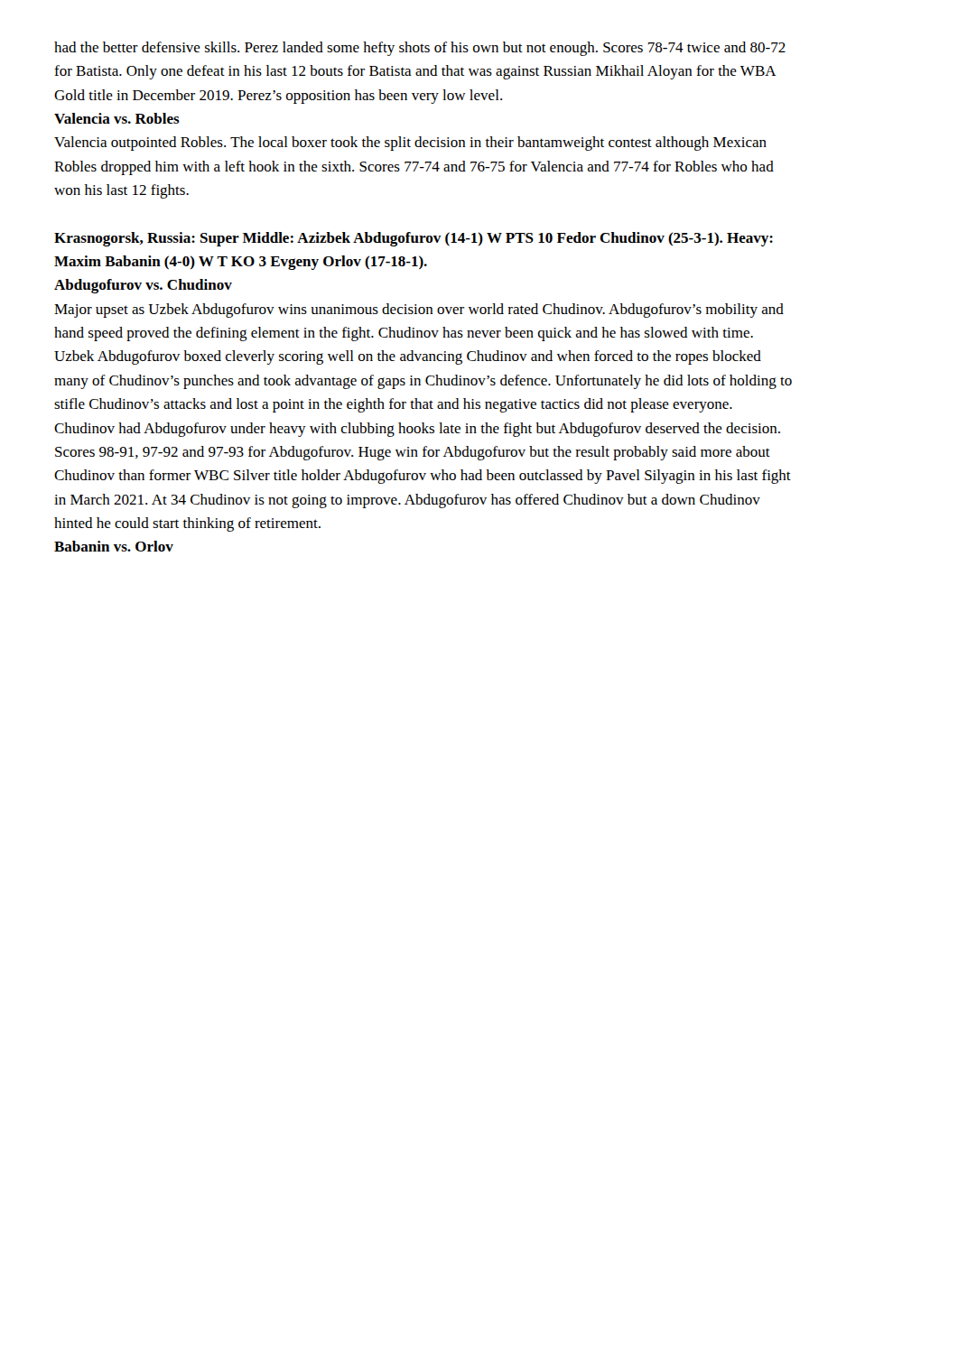had the better defensive skills. Perez landed some hefty shots of his own but not enough. Scores 78-74 twice and 80-72 for Batista. Only one defeat in his last 12 bouts for Batista and that was against Russian Mikhail Aloyan for the WBA Gold title in December 2019. Perez’s opposition has been very low level.
Valencia vs. Robles
Valencia outpointed Robles. The local boxer took the split decision in their bantamweight contest although Mexican Robles dropped him with a left hook in the sixth. Scores 77-74 and 76-75 for Valencia and 77-74 for Robles who had won his last 12 fights.
Krasnogorsk, Russia: Super Middle: Azizbek Abdugofurov (14-1) W PTS 10 Fedor Chudinov (25-3-1). Heavy: Maxim Babanin (4-0) W T KO 3 Evgeny Orlov (17-18-1).
Abdugofurov vs. Chudinov
Major upset as Uzbek Abdugofurov wins unanimous decision over world rated Chudinov. Abdugofurov’s mobility and hand speed proved the defining element in the fight. Chudinov has never been quick and he has slowed with time. Uzbek Abdugofurov boxed cleverly scoring well on the advancing Chudinov and when forced to the ropes blocked many of Chudinov’s punches and took advantage of gaps in Chudinov’s defence. Unfortunately he did lots of holding to stifle Chudinov’s attacks and lost a point in the eighth for that and his negative tactics did not please everyone. Chudinov had Abdugofurov under heavy with clubbing hooks late in the fight but Abdugofurov deserved the decision. Scores 98-91, 97-92 and 97-93 for Abdugofurov. Huge win for Abdugofurov but the result probably said more about Chudinov than former WBC Silver title holder Abdugofurov who had been outclassed by Pavel Silyagin in his last fight in March 2021. At 34 Chudinov is not going to improve. Abdugofurov has offered Chudinov but a down Chudinov hinted he could start thinking of retirement.
Babanin vs. Orlov